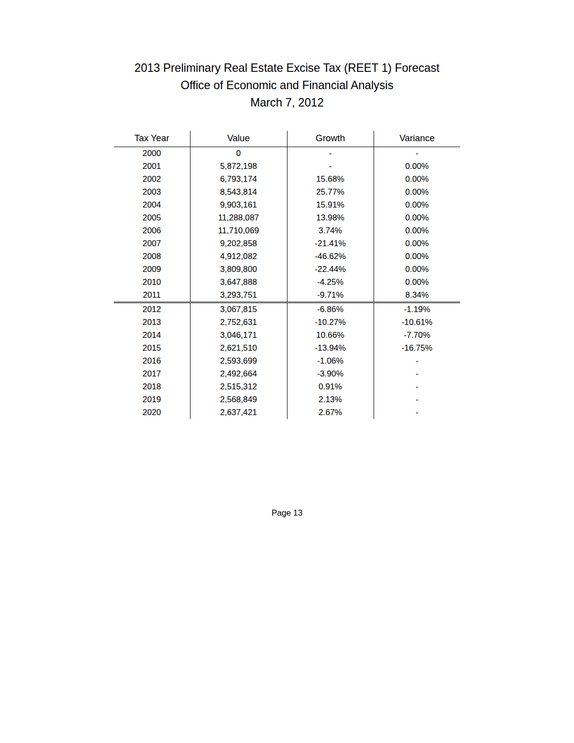2013 Preliminary Real Estate Excise Tax (REET 1) Forecast
Office of Economic and Financial Analysis
March 7, 2012
2013 Preliminary Real Estate Excise Tax (REET 1) Forecast
| Tax Year | Value | Growth | Variance |
| --- | --- | --- | --- |
| 2000 | 0 | - | - |
| 2001 | 5,872,198 | - | 0.00% |
| 2002 | 6,793,174 | 15.68% | 0.00% |
| 2003 | 8,543,814 | 25.77% | 0.00% |
| 2004 | 9,903,161 | 15.91% | 0.00% |
| 2005 | 11,288,087 | 13.98% | 0.00% |
| 2006 | 11,710,069 | 3.74% | 0.00% |
| 2007 | 9,202,858 | -21.41% | 0.00% |
| 2008 | 4,912,082 | -46.62% | 0.00% |
| 2009 | 3,809,800 | -22.44% | 0.00% |
| 2010 | 3,647,888 | -4.25% | 0.00% |
| 2011 | 3,293,751 | -9.71% | 8.34% |
| 2012 | 3,067,815 | -6.86% | -1.19% |
| 2013 | 2,752,631 | -10.27% | -10.61% |
| 2014 | 3,046,171 | 10.66% | -7.70% |
| 2015 | 2,621,510 | -13.94% | -16.75% |
| 2016 | 2,593,699 | -1.06% | - |
| 2017 | 2,492,664 | -3.90% | - |
| 2018 | 2,515,312 | 0.91% | - |
| 2019 | 2,568,849 | 2.13% | - |
| 2020 | 2,637,421 | 2.67% | - |
Page 13